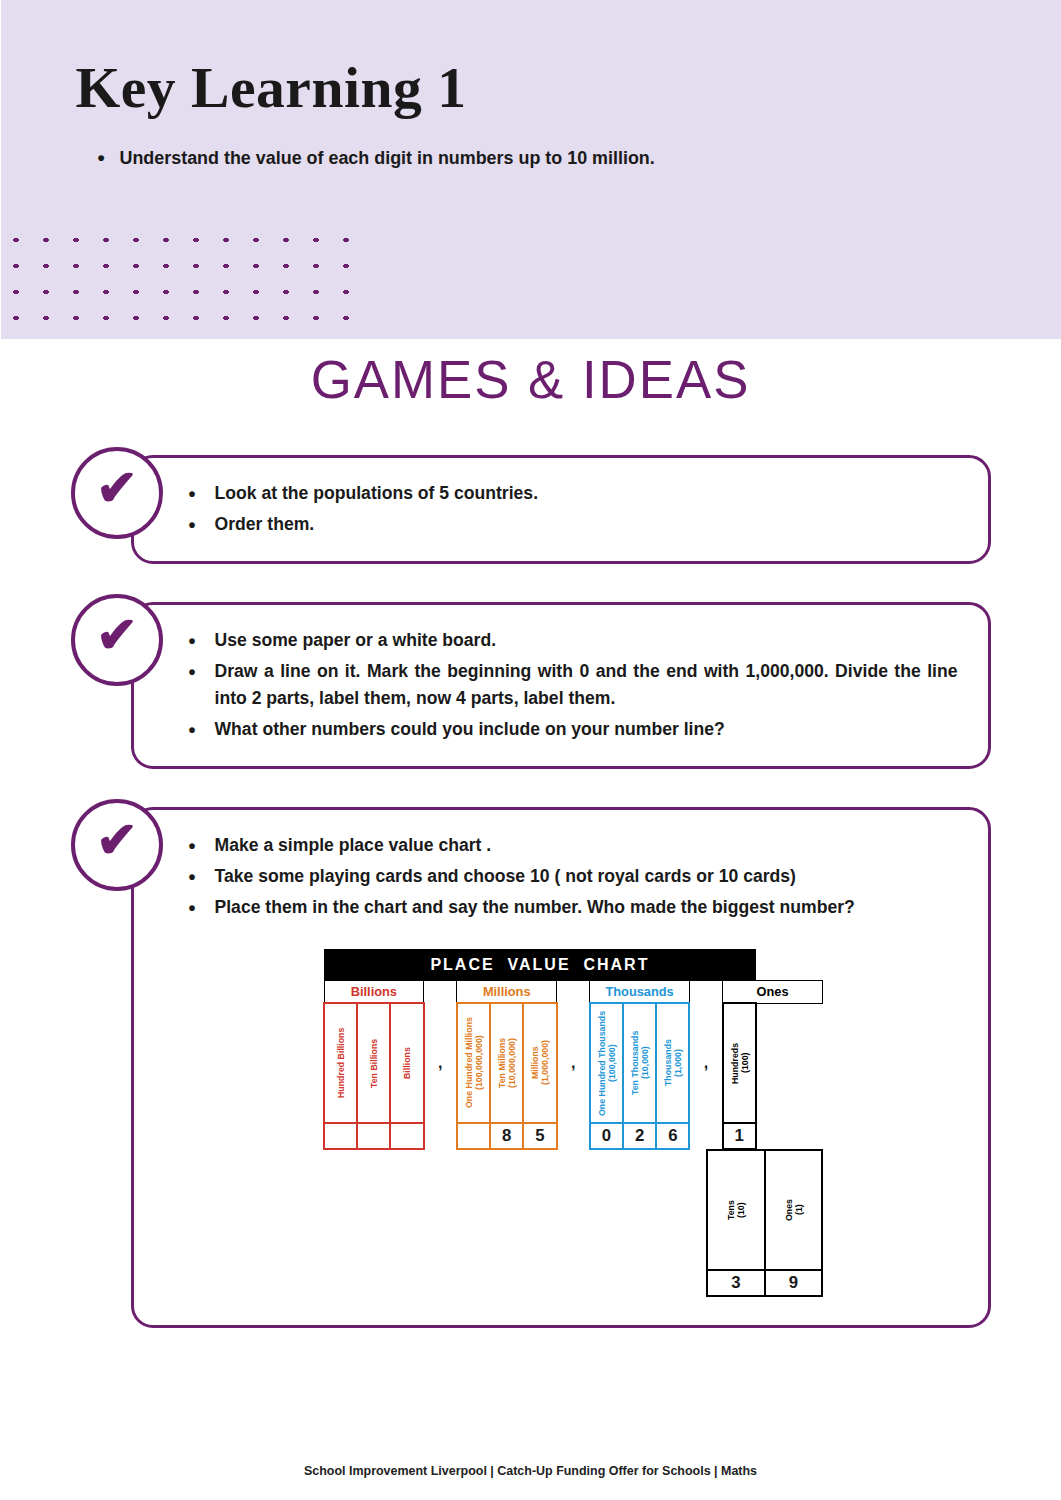Key Learning 1
Understand the value of each digit in numbers up to 10 million.
Games & Ideas
✔
Look at the populations of 5 countries.
Order them.
✔
Use some paper or a white board.
Draw a line on it. Mark the beginning with 0 and the end with 1,000,000. Divide the line into 2 parts, label them, now 4 parts, label them.
What other numbers could you include on your number line?
✔
Make a simple place value chart .
Take some playing cards and choose 10 ( not royal cards or 10 cards)
Place them in the chart and say the number. Who made the biggest number?
| PLACE VALUE CHART |
| --- |
| Billions | | Millions | | Thousands | | Ones |
| Hundred Billions | Ten Billions | Billions | , | One Hundred Millions (100,000,000) | Ten Millions (10,000,000) | Millions (1,000,000) | , | One Hundred Thousands (100,000) | Ten Thousands (10,000) | Thousands (1,000) | , | Hundreds (100) |
| | | | | | 8 | 5 | | 0 | 2 | 6 | | 1 |
| | Tens (10) | Ones (1) |
| | 3 | 9 |
School Improvement Liverpool | Catch-Up Funding Offer for Schools | Maths